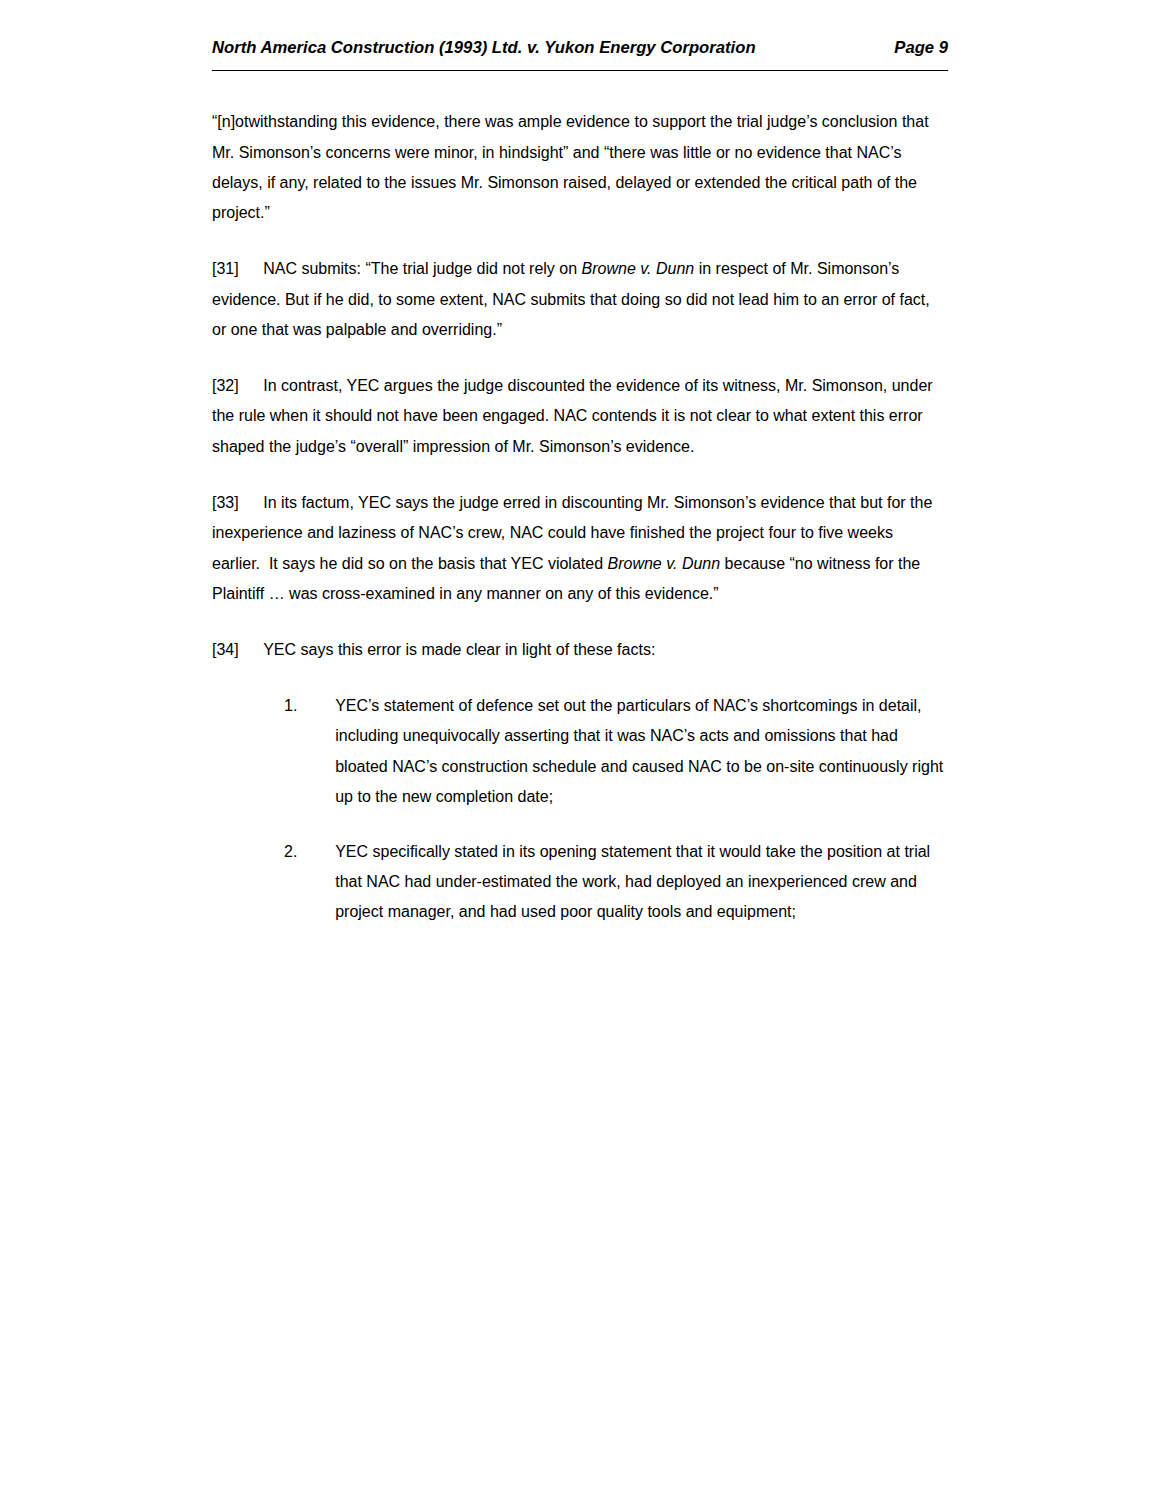North America Construction (1993) Ltd. v. Yukon Energy Corporation Page 9
“[n]otwithstanding this evidence, there was ample evidence to support the trial judge’s conclusion that Mr. Simonson’s concerns were minor, in hindsight” and “there was little or no evidence that NAC’s delays, if any, related to the issues Mr. Simonson raised, delayed or extended the critical path of the project.”
[31] NAC submits: “The trial judge did not rely on Browne v. Dunn in respect of Mr. Simonson’s evidence. But if he did, to some extent, NAC submits that doing so did not lead him to an error of fact, or one that was palpable and overriding.”
[32] In contrast, YEC argues the judge discounted the evidence of its witness, Mr. Simonson, under the rule when it should not have been engaged. NAC contends it is not clear to what extent this error shaped the judge’s “overall” impression of Mr. Simonson’s evidence.
[33] In its factum, YEC says the judge erred in discounting Mr. Simonson’s evidence that but for the inexperience and laziness of NAC’s crew, NAC could have finished the project four to five weeks earlier. It says he did so on the basis that YEC violated Browne v. Dunn because “no witness for the Plaintiff … was cross-examined in any manner on any of this evidence.”
[34] YEC says this error is made clear in light of these facts:
YEC’s statement of defence set out the particulars of NAC’s shortcomings in detail, including unequivocally asserting that it was NAC’s acts and omissions that had bloated NAC’s construction schedule and caused NAC to be on-site continuously right up to the new completion date;
YEC specifically stated in its opening statement that it would take the position at trial that NAC had under-estimated the work, had deployed an inexperienced crew and project manager, and had used poor quality tools and equipment;